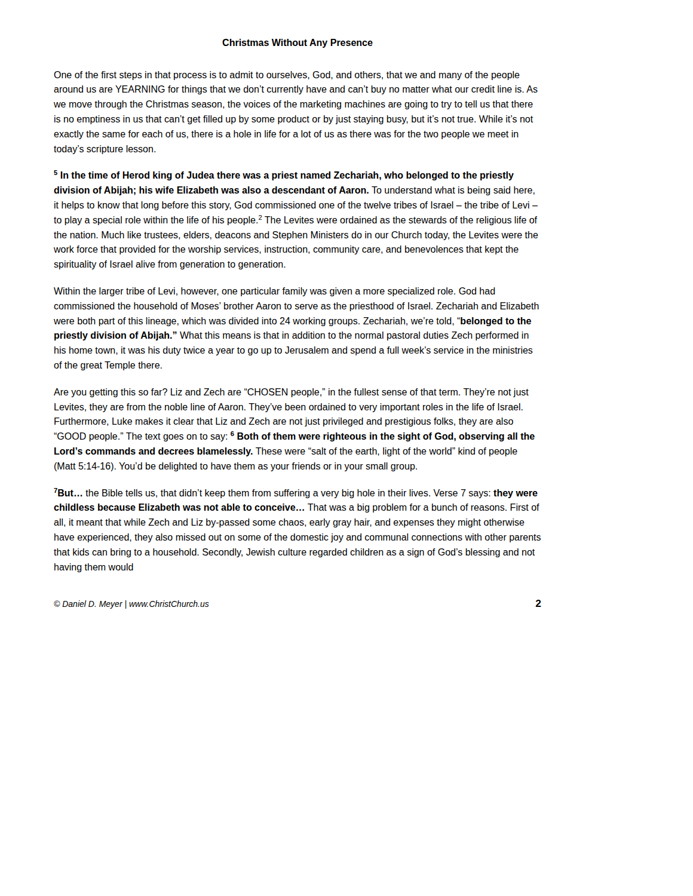Christmas Without Any Presence
One of the first steps in that process is to admit to ourselves, God, and others, that we and many of the people around us are YEARNING for things that we don’t currently have and can’t buy no matter what our credit line is. As we move through the Christmas season, the voices of the marketing machines are going to try to tell us that there is no emptiness in us that can’t get filled up by some product or by just staying busy, but it’s not true. While it’s not exactly the same for each of us, there is a hole in life for a lot of us as there was for the two people we meet in today’s scripture lesson.
5 In the time of Herod king of Judea there was a priest named Zechariah, who belonged to the priestly division of Abijah; his wife Elizabeth was also a descendant of Aaron. To understand what is being said here, it helps to know that long before this story, God commissioned one of the twelve tribes of Israel – the tribe of Levi – to play a special role within the life of his people.2 The Levites were ordained as the stewards of the religious life of the nation. Much like trustees, elders, deacons and Stephen Ministers do in our Church today, the Levites were the work force that provided for the worship services, instruction, community care, and benevolences that kept the spirituality of Israel alive from generation to generation.
Within the larger tribe of Levi, however, one particular family was given a more specialized role. God had commissioned the household of Moses’ brother Aaron to serve as the priesthood of Israel. Zechariah and Elizabeth were both part of this lineage, which was divided into 24 working groups. Zechariah, we’re told, “belonged to the priestly division of Abijah.” What this means is that in addition to the normal pastoral duties Zech performed in his home town, it was his duty twice a year to go up to Jerusalem and spend a full week’s service in the ministries of the great Temple there.
Are you getting this so far? Liz and Zech are “CHOSEN people,” in the fullest sense of that term. They’re not just Levites, they are from the noble line of Aaron. They’ve been ordained to very important roles in the life of Israel. Furthermore, Luke makes it clear that Liz and Zech are not just privileged and prestigious folks, they are also “GOOD people.” The text goes on to say: 6 Both of them were righteous in the sight of God, observing all the Lord’s commands and decrees blamelessly. These were “salt of the earth, light of the world” kind of people (Matt 5:14-16). You’d be delighted to have them as your friends or in your small group.
7But… the Bible tells us, that didn’t keep them from suffering a very big hole in their lives. Verse 7 says: they were childless because Elizabeth was not able to conceive… That was a big problem for a bunch of reasons. First of all, it meant that while Zech and Liz by-passed some chaos, early gray hair, and expenses they might otherwise have experienced, they also missed out on some of the domestic joy and communal connections with other parents that kids can bring to a household. Secondly, Jewish culture regarded children as a sign of God’s blessing and not having them would
© Daniel D. Meyer | www.ChristChurch.us 2